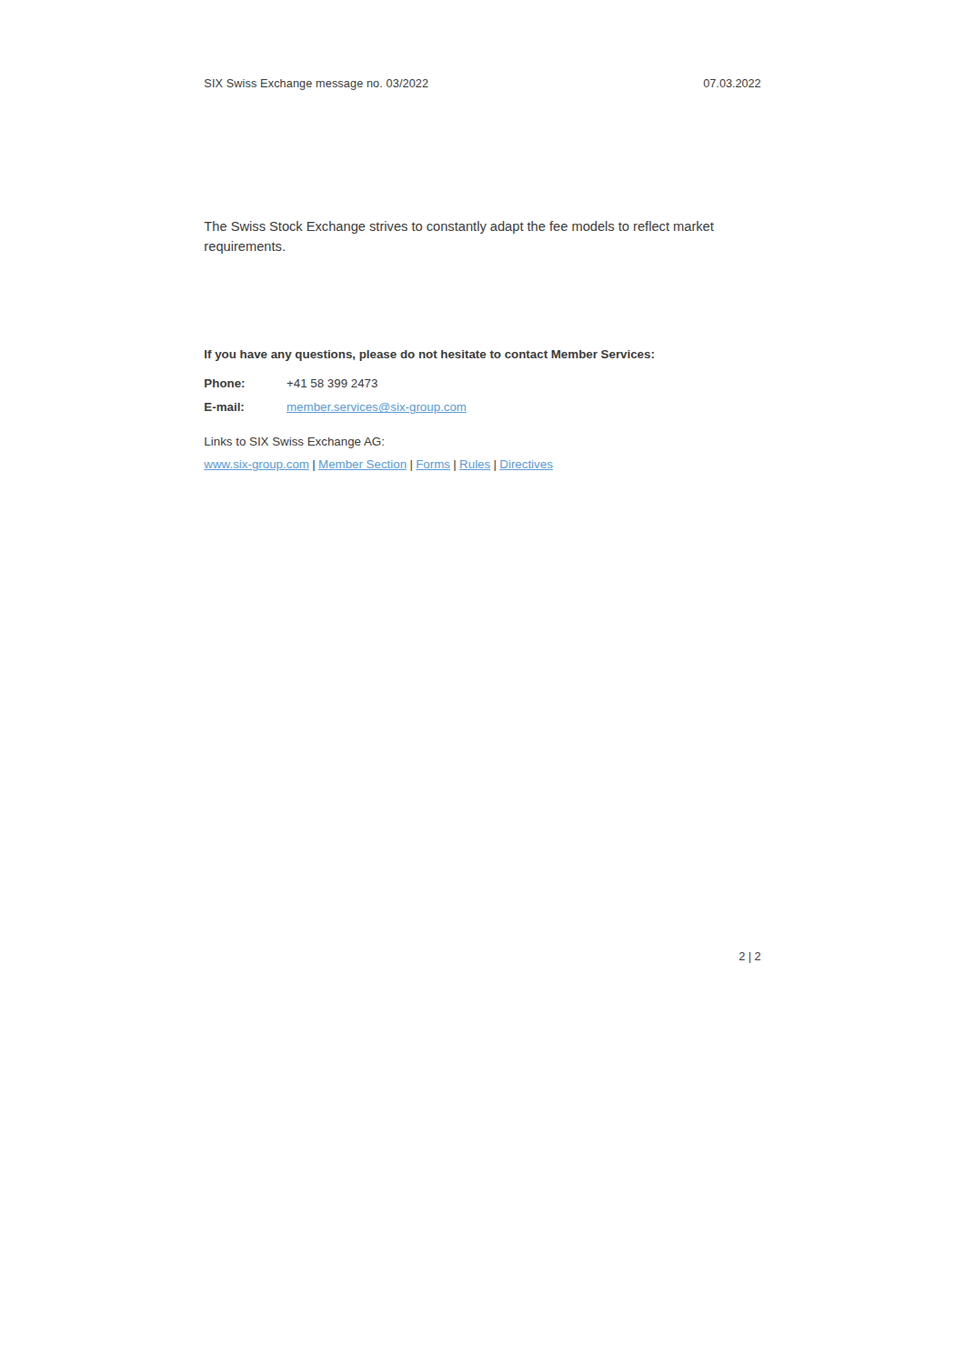SIX Swiss Exchange message no. 03/2022 07.03.2022
The Swiss Stock Exchange strives to constantly adapt the fee models to reflect market requirements.
If you have any questions, please do not hesitate to contact Member Services:
| Phone: | +41 58 399 2473 |
| E-mail: | member.services@six-group.com |
Links to SIX Swiss Exchange AG:
www.six-group.com|Member Section|Forms|Rules|Directives
2 | 2